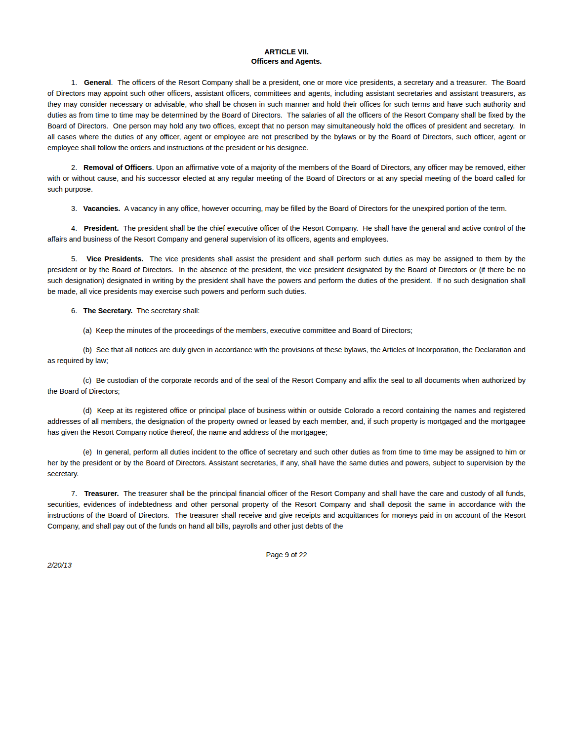ARTICLE VII. Officers and Agents.
1. General. The officers of the Resort Company shall be a president, one or more vice presidents, a secretary and a treasurer. The Board of Directors may appoint such other officers, assistant officers, committees and agents, including assistant secretaries and assistant treasurers, as they may consider necessary or advisable, who shall be chosen in such manner and hold their offices for such terms and have such authority and duties as from time to time may be determined by the Board of Directors. The salaries of all the officers of the Resort Company shall be fixed by the Board of Directors. One person may hold any two offices, except that no person may simultaneously hold the offices of president and secretary. In all cases where the duties of any officer, agent or employee are not prescribed by the bylaws or by the Board of Directors, such officer, agent or employee shall follow the orders and instructions of the president or his designee.
2. Removal of Officers. Upon an affirmative vote of a majority of the members of the Board of Directors, any officer may be removed, either with or without cause, and his successor elected at any regular meeting of the Board of Directors or at any special meeting of the board called for such purpose.
3. Vacancies. A vacancy in any office, however occurring, may be filled by the Board of Directors for the unexpired portion of the term.
4. President. The president shall be the chief executive officer of the Resort Company. He shall have the general and active control of the affairs and business of the Resort Company and general supervision of its officers, agents and employees.
5. Vice Presidents. The vice presidents shall assist the president and shall perform such duties as may be assigned to them by the president or by the Board of Directors. In the absence of the president, the vice president designated by the Board of Directors or (if there be no such designation) designated in writing by the president shall have the powers and perform the duties of the president. If no such designation shall be made, all vice presidents may exercise such powers and perform such duties.
6. The Secretary. The secretary shall:
(a) Keep the minutes of the proceedings of the members, executive committee and Board of Directors;
(b) See that all notices are duly given in accordance with the provisions of these bylaws, the Articles of Incorporation, the Declaration and as required by law;
(c) Be custodian of the corporate records and of the seal of the Resort Company and affix the seal to all documents when authorized by the Board of Directors;
(d) Keep at its registered office or principal place of business within or outside Colorado a record containing the names and registered addresses of all members, the designation of the property owned or leased by each member, and, if such property is mortgaged and the mortgagee has given the Resort Company notice thereof, the name and address of the mortgagee;
(e) In general, perform all duties incident to the office of secretary and such other duties as from time to time may be assigned to him or her by the president or by the Board of Directors. Assistant secretaries, if any, shall have the same duties and powers, subject to supervision by the secretary.
7. Treasurer. The treasurer shall be the principal financial officer of the Resort Company and shall have the care and custody of all funds, securities, evidences of indebtedness and other personal property of the Resort Company and shall deposit the same in accordance with the instructions of the Board of Directors. The treasurer shall receive and give receipts and acquittances for moneys paid in on account of the Resort Company, and shall pay out of the funds on hand all bills, payrolls and other just debts of the
Page 9 of 22
2/20/13